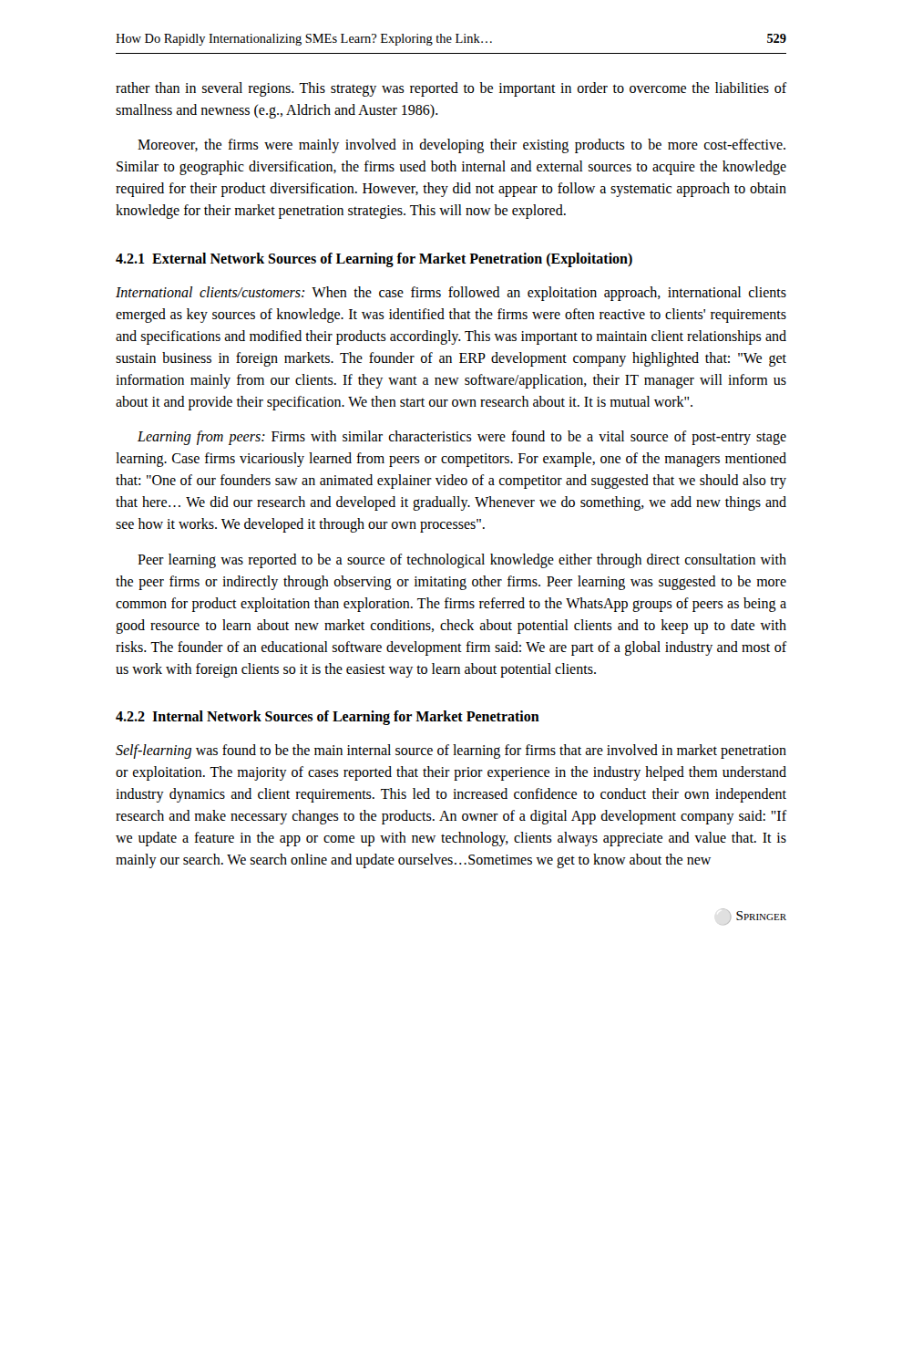How Do Rapidly Internationalizing SMEs Learn? Exploring the Link… 529
rather than in several regions. This strategy was reported to be important in order to overcome the liabilities of smallness and newness (e.g., Aldrich and Auster 1986).
Moreover, the firms were mainly involved in developing their existing products to be more cost-effective. Similar to geographic diversification, the firms used both internal and external sources to acquire the knowledge required for their product diversification. However, they did not appear to follow a systematic approach to obtain knowledge for their market penetration strategies. This will now be explored.
4.2.1 External Network Sources of Learning for Market Penetration (Exploitation)
International clients/customers: When the case firms followed an exploitation approach, international clients emerged as key sources of knowledge. It was identified that the firms were often reactive to clients' requirements and specifications and modified their products accordingly. This was important to maintain client relationships and sustain business in foreign markets. The founder of an ERP development company highlighted that: "We get information mainly from our clients. If they want a new software/application, their IT manager will inform us about it and provide their specification. We then start our own research about it. It is mutual work".
Learning from peers: Firms with similar characteristics were found to be a vital source of post-entry stage learning. Case firms vicariously learned from peers or competitors. For example, one of the managers mentioned that: "One of our founders saw an animated explainer video of a competitor and suggested that we should also try that here… We did our research and developed it gradually. Whenever we do something, we add new things and see how it works. We developed it through our own processes".
Peer learning was reported to be a source of technological knowledge either through direct consultation with the peer firms or indirectly through observing or imitating other firms. Peer learning was suggested to be more common for product exploitation than exploration. The firms referred to the WhatsApp groups of peers as being a good resource to learn about new market conditions, check about potential clients and to keep up to date with risks. The founder of an educational software development firm said: We are part of a global industry and most of us work with foreign clients so it is the easiest way to learn about potential clients.
4.2.2 Internal Network Sources of Learning for Market Penetration
Self-learning was found to be the main internal source of learning for firms that are involved in market penetration or exploitation. The majority of cases reported that their prior experience in the industry helped them understand industry dynamics and client requirements. This led to increased confidence to conduct their own independent research and make necessary changes to the products. An owner of a digital App development company said: "If we update a feature in the app or come up with new technology, clients always appreciate and value that. It is mainly our search. We search online and update ourselves…Sometimes we get to know about the new
⚪Springer